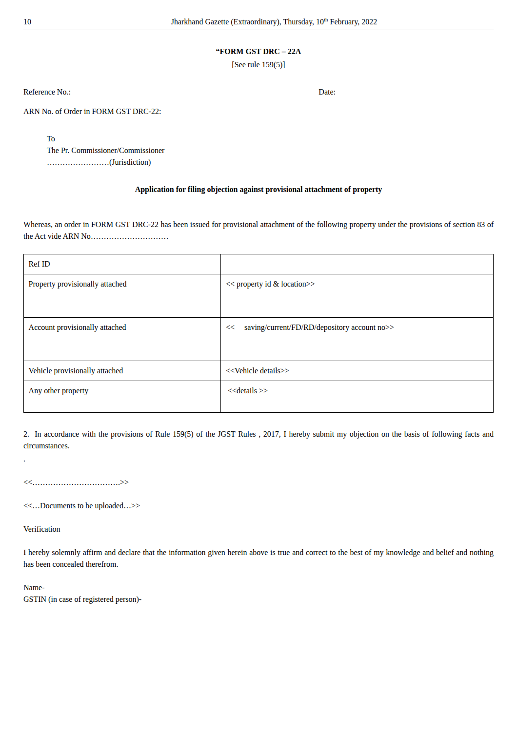10
Jharkhand Gazette (Extraordinary), Thursday, 10th February, 2022
“FORM GST DRC – 22A
[See rule 159(5)]
Reference No.: Date:
ARN No. of Order in FORM GST DRC-22:
To
The Pr. Commissioner/Commissioner
……………………(Jurisdiction)
Application for filing objection against provisional attachment of property
Whereas, an order in FORM GST DRC-22 has been issued for provisional attachment of the following property under the provisions of section 83 of the Act vide ARN No…………………………
| Ref ID | |
| Property provisionally attached | << property id & location>> |
| Account provisionally attached | << saving/current/FD/RD/depository account no>> |
| Vehicle provisionally attached | <<Vehicle details>> |
| Any other property | <<details >> |
2. In accordance with the provisions of Rule 159(5) of the JGST Rules , 2017, I hereby submit my objection on the basis of following facts and circumstances.
.
<<…………………………….>>
<<…Documents to be uploaded…>>
Verification
I hereby solemnly affirm and declare that the information given herein above is true and correct to the best of my knowledge and belief and nothing has been concealed therefrom.
Name-
GSTIN (in case of registered person)-